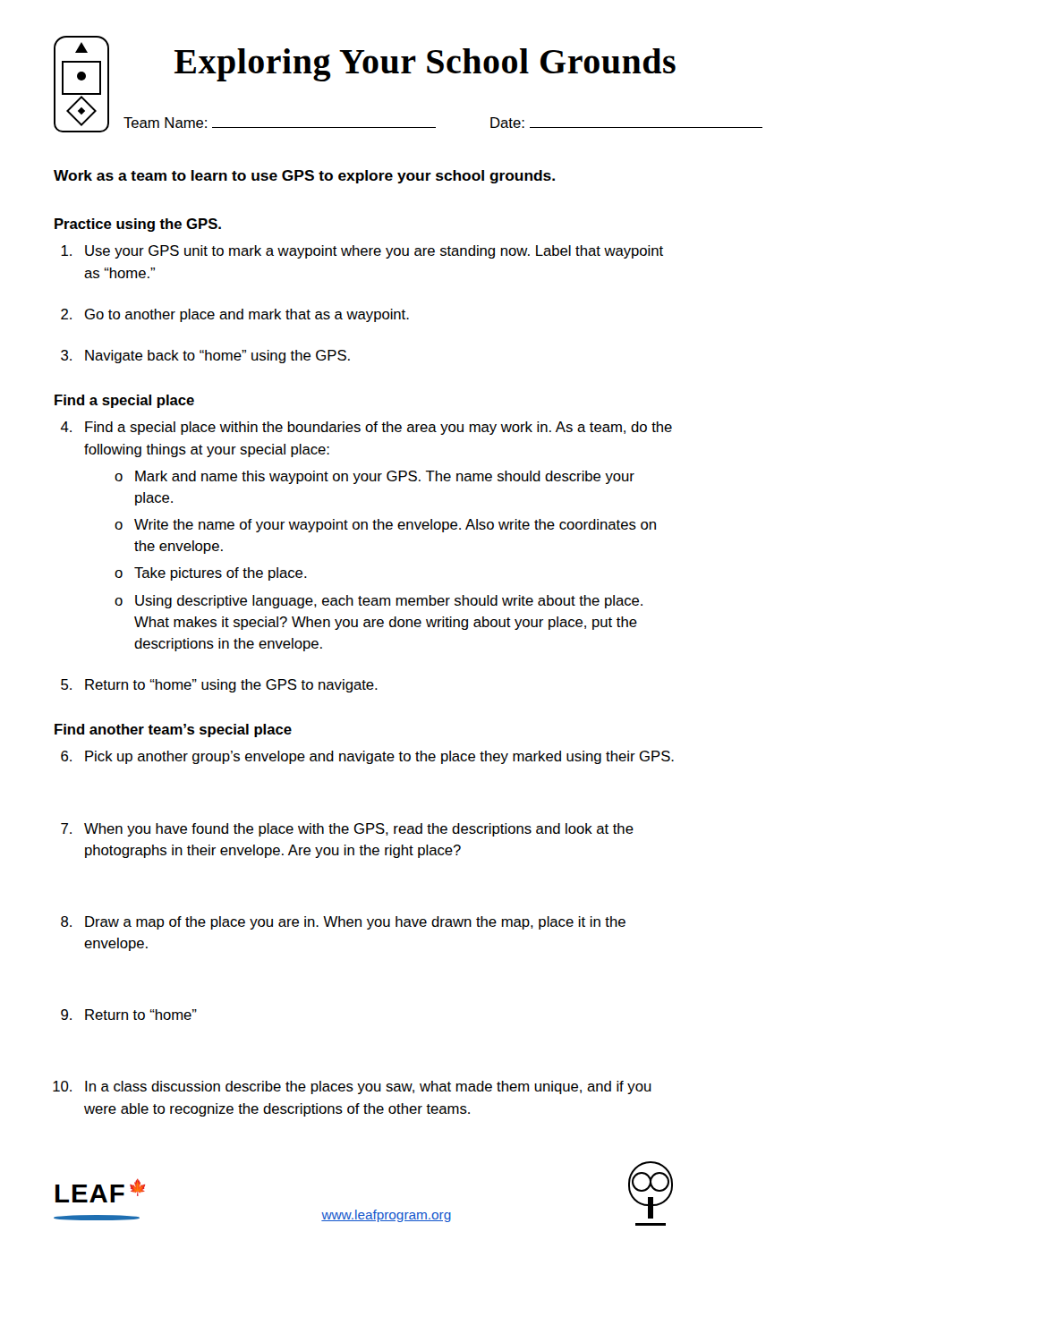Exploring Your School Grounds
Team Name:
Date:
Work as a team to learn to use GPS to explore your school grounds.
Practice using the GPS.
Use your GPS unit to mark a waypoint where you are standing now. Label that waypoint as “home.”
Go to another place and mark that as a waypoint.
Navigate back to “home” using the GPS.
Find a special place
Find a special place within the boundaries of the area you may work in. As a team, do the following things at your special place:
Mark and name this waypoint on your GPS. The name should describe your place.
Write the name of your waypoint on the envelope. Also write the coordinates on the envelope.
Take pictures of the place.
Using descriptive language, each team member should write about the place. What makes it special? When you are done writing about your place, put the descriptions in the envelope.
Return to “home” using the GPS to navigate.
Find another team’s special place
Pick up another group’s envelope and navigate to the place they marked using their GPS.
When you have found the place with the GPS, read the descriptions and look at the photographs in their envelope. Are you in the right place?
Draw a map of the place you are in. When you have drawn the map, place it in the envelope.
Return to “home”
In a class discussion describe the places you saw, what made them unique, and if you were able to recognize the descriptions of the other teams.
LEAF🍁
www.leafprogram.org